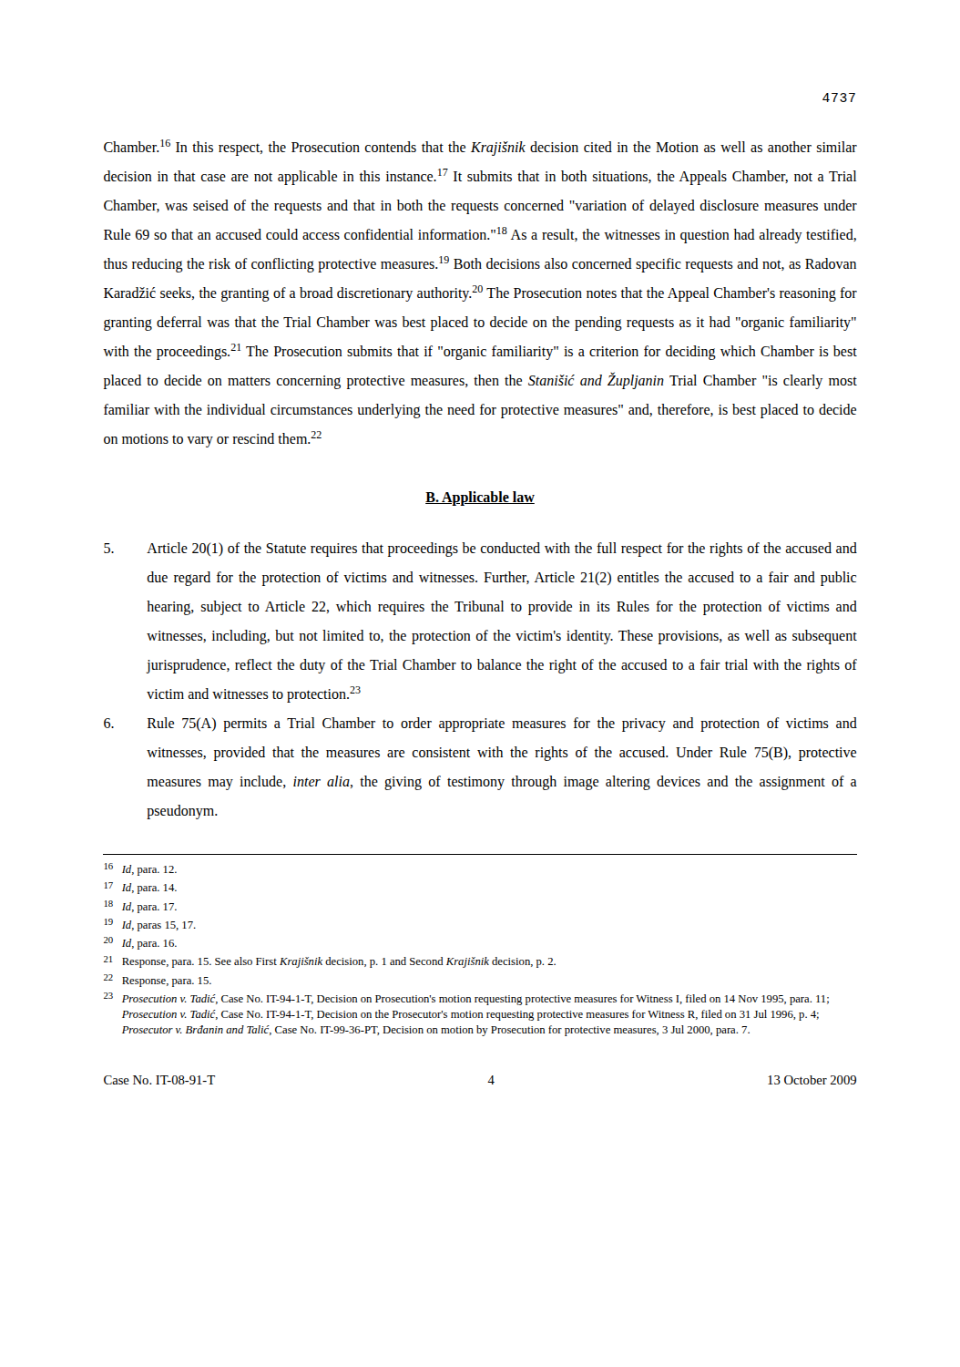4737
Chamber.16 In this respect, the Prosecution contends that the Krajišnik decision cited in the Motion as well as another similar decision in that case are not applicable in this instance.17 It submits that in both situations, the Appeals Chamber, not a Trial Chamber, was seised of the requests and that in both the requests concerned "variation of delayed disclosure measures under Rule 69 so that an accused could access confidential information."18 As a result, the witnesses in question had already testified, thus reducing the risk of conflicting protective measures.19 Both decisions also concerned specific requests and not, as Radovan Karadžić seeks, the granting of a broad discretionary authority.20 The Prosecution notes that the Appeal Chamber's reasoning for granting deferral was that the Trial Chamber was best placed to decide on the pending requests as it had "organic familiarity" with the proceedings.21 The Prosecution submits that if "organic familiarity" is a criterion for deciding which Chamber is best placed to decide on matters concerning protective measures, then the Stanišić and Župljanin Trial Chamber "is clearly most familiar with the individual circumstances underlying the need for protective measures" and, therefore, is best placed to decide on motions to vary or rescind them.22
B. Applicable law
5.
Article 20(1) of the Statute requires that proceedings be conducted with the full respect for the rights of the accused and due regard for the protection of victims and witnesses. Further, Article 21(2) entitles the accused to a fair and public hearing, subject to Article 22, which requires the Tribunal to provide in its Rules for the protection of victims and witnesses, including, but not limited to, the protection of the victim's identity. These provisions, as well as subsequent jurisprudence, reflect the duty of the Trial Chamber to balance the right of the accused to a fair trial with the rights of victim and witnesses to protection.23
6.
Rule 75(A) permits a Trial Chamber to order appropriate measures for the privacy and protection of victims and witnesses, provided that the measures are consistent with the rights of the accused. Under Rule 75(B), protective measures may include, inter alia, the giving of testimony through image altering devices and the assignment of a pseudonym.
Id, para. 12.
Id, para. 14.
Id, para. 17.
Id, paras 15, 17.
Id, para. 16.
Response, para. 15. See also First Krajišnik decision, p. 1 and Second Krajišnik decision, p. 2.
Response, para. 15.
Prosecution v. Tadić, Case No. IT-94-1-T, Decision on Prosecution's motion requesting protective measures for Witness I, filed on 14 Nov 1995, para. 11; Prosecution v. Tadić, Case No. IT-94-1-T, Decision on the Prosecutor's motion requesting protective measures for Witness R, filed on 31 Jul 1996, p. 4; Prosecutor v. Brđanin and Talić, Case No. IT-99-36-PT, Decision on motion by Prosecution for protective measures, 3 Jul 2000, para. 7.
Case No. IT-08-91-T
4
13 October 2009